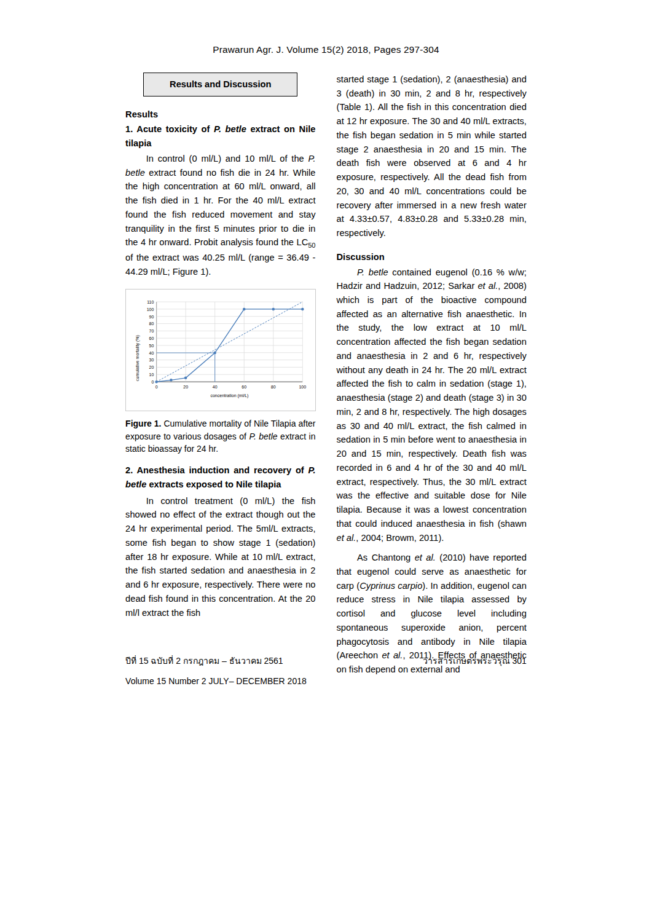Prawarun Agr. J. Volume 15(2) 2018, Pages 297-304
Results and Discussion
Results
1. Acute toxicity of P. betle extract on Nile tilapia
In control (0 ml/L) and 10 ml/L of the P. betle extract found no fish die in 24 hr. While the high concentration at 60 ml/L onward, all the fish died in 1 hr. For the 40 ml/L extract found the fish reduced movement and stay tranquility in the first 5 minutes prior to die in the 4 hr onward. Probit analysis found the LC50 of the extract was 40.25 ml/L (range = 36.49 - 44.29 ml/L; Figure 1).
110 100 90 80 70 60 50 40 30 20 10 0 0 20 40 60 80 100 cumulative mortality (%) concentration (ml/L)
Figure 1. Cumulative mortality of Nile Tilapia after exposure to various dosages of P. betle extract in static bioassay for 24 hr.
2. Anesthesia induction and recovery of P. betle extracts exposed to Nile tilapia
In control treatment (0 ml/L) the fish showed no effect of the extract though out the 24 hr experimental period. The 5ml/L extracts, some fish began to show stage 1 (sedation) after 18 hr exposure. While at 10 ml/L extract, the fish started sedation and anaesthesia in 2 and 6 hr exposure, respectively. There were no dead fish found in this concentration. At the 20 ml/l extract the fish
started stage 1 (sedation), 2 (anaesthesia) and 3 (death) in 30 min, 2 and 8 hr, respectively (Table 1). All the fish in this concentration died at 12 hr exposure. The 30 and 40 ml/L extracts, the fish began sedation in 5 min while started stage 2 anaesthesia in 20 and 15 min. The death fish were observed at 6 and 4 hr exposure, respectively. All the dead fish from 20, 30 and 40 ml/L concentrations could be recovery after immersed in a new fresh water at 4.33±0.57, 4.83±0.28 and 5.33±0.28 min, respectively.
Discussion
P. betle contained eugenol (0.16 % w/w; Hadzir and Hadzuin, 2012; Sarkar et al., 2008) which is part of the bioactive compound affected as an alternative fish anaesthetic. In the study, the low extract at 10 ml/L concentration affected the fish began sedation and anaesthesia in 2 and 6 hr, respectively without any death in 24 hr. The 20 ml/L extract affected the fish to calm in sedation (stage 1), anaesthesia (stage 2) and death (stage 3) in 30 min, 2 and 8 hr, respectively. The high dosages as 30 and 40 ml/L extract, the fish calmed in sedation in 5 min before went to anaesthesia in 20 and 15 min, respectively. Death fish was recorded in 6 and 4 hr of the 30 and 40 ml/L extract, respectively. Thus, the 30 ml/L extract was the effective and suitable dose for Nile tilapia. Because it was a lowest concentration that could induced anaesthesia in fish (shawn et al., 2004; Browm, 2011).
As Chantong et al. (2010) have reported that eugenol could serve as anaesthetic for carp (Cyprinus carpio). In addition, eugenol can reduce stress in Nile tilapia assessed by cortisol and glucose level including spontaneous superoxide anion, percent phagocytosis and antibody in Nile tilapia (Areechon et al., 2011). Effects of anaesthetic on fish depend on external and
ปีที่ 15 ฉบับที่ 2 กรกฎาคม – ธันวาคม 2561
วารสารเกษตรพระวรุณ 301
Volume 15 Number 2 JULY– DECEMBER 2018